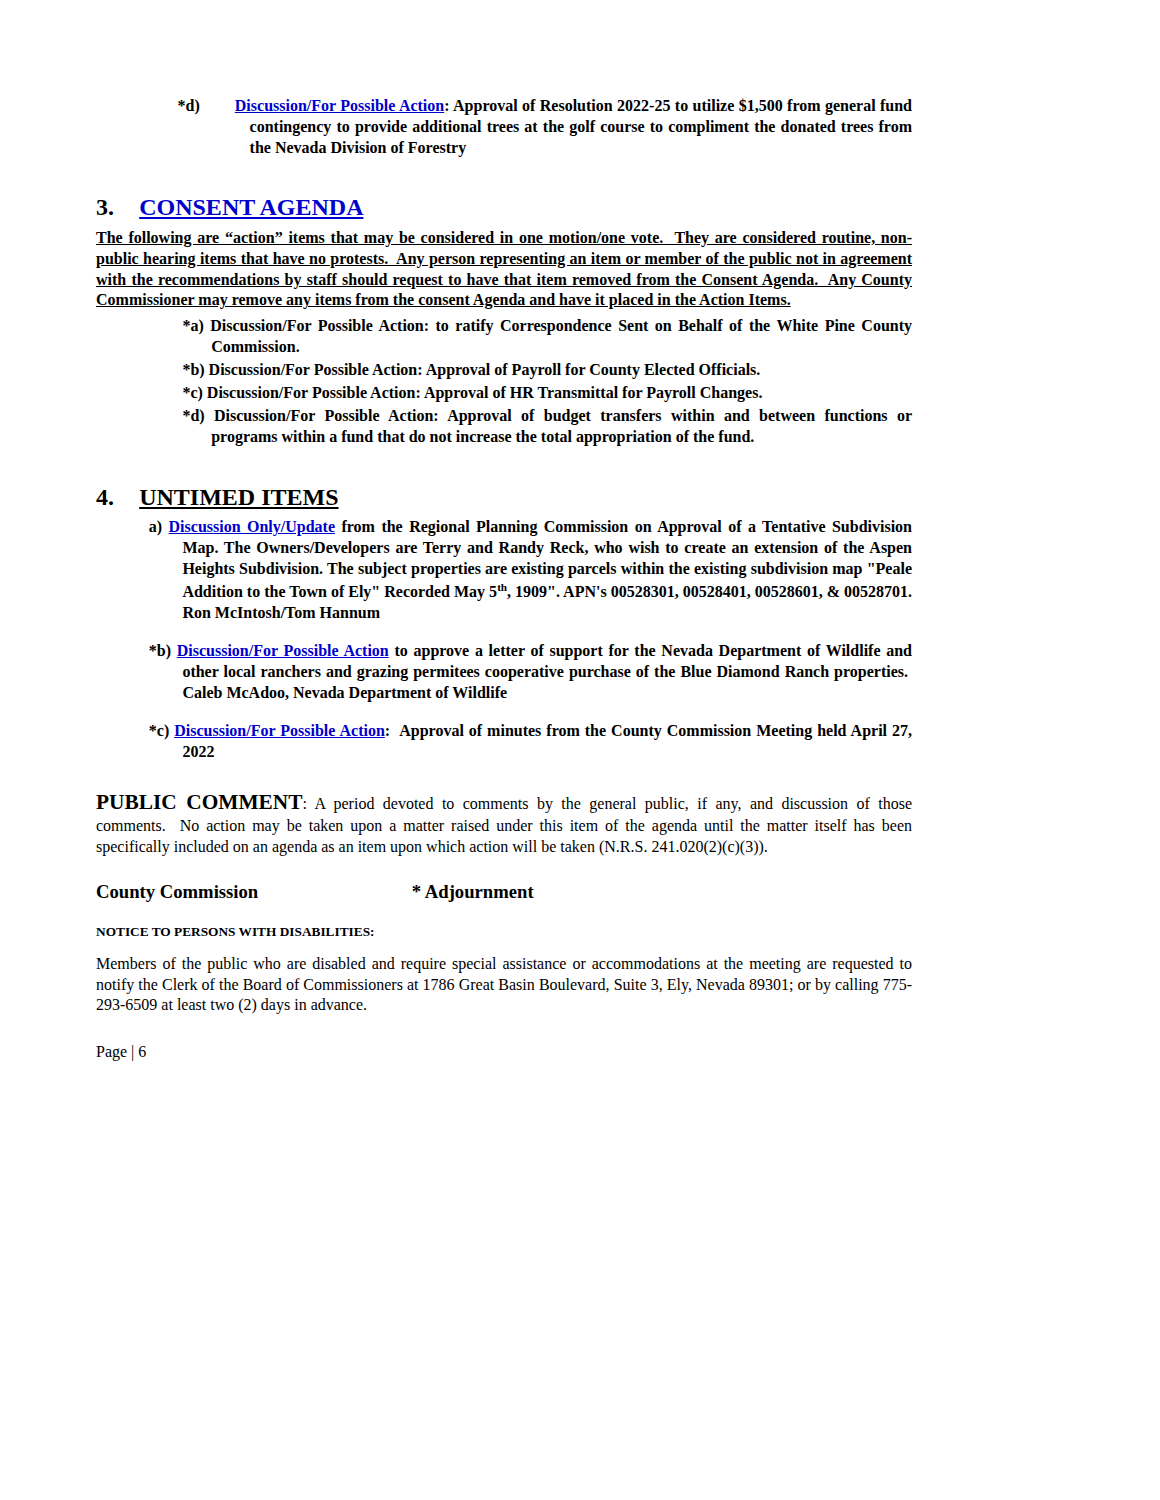*d) Discussion/For Possible Action: Approval of Resolution 2022-25 to utilize $1,500 from general fund contingency to provide additional trees at the golf course to compliment the donated trees from the Nevada Division of Forestry
3. CONSENT AGENDA
The following are “action” items that may be considered in one motion/one vote. They are considered routine, non-public hearing items that have no protests. Any person representing an item or member of the public not in agreement with the recommendations by staff should request to have that item removed from the Consent Agenda. Any County Commissioner may remove any items from the consent Agenda and have it placed in the Action Items.
*a) Discussion/For Possible Action: to ratify Correspondence Sent on Behalf of the White Pine County Commission.
*b) Discussion/For Possible Action: Approval of Payroll for County Elected Officials.
*c) Discussion/For Possible Action: Approval of HR Transmittal for Payroll Changes.
*d) Discussion/For Possible Action: Approval of budget transfers within and between functions or programs within a fund that do not increase the total appropriation of the fund.
4. UNTIMED ITEMS
a) Discussion Only/Update from the Regional Planning Commission on Approval of a Tentative Subdivision Map. The Owners/Developers are Terry and Randy Reck, who wish to create an extension of the Aspen Heights Subdivision. The subject properties are existing parcels within the existing subdivision map "Peale Addition to the Town of Ely" Recorded May 5th, 1909". APN's 00528301, 00528401, 00528601, & 00528701. Ron McIntosh/Tom Hannum
*b) Discussion/For Possible Action to approve a letter of support for the Nevada Department of Wildlife and other local ranchers and grazing permitees cooperative purchase of the Blue Diamond Ranch properties. Caleb McAdoo, Nevada Department of Wildlife
*c) Discussion/For Possible Action: Approval of minutes from the County Commission Meeting held April 27, 2022
PUBLIC COMMENT: A period devoted to comments by the general public, if any, and discussion of those comments. No action may be taken upon a matter raised under this item of the agenda until the matter itself has been specifically included on an agenda as an item upon which action will be taken (N.R.S. 241.020(2)(c)(3)).
County Commission* Adjournment
NOTICE TO PERSONS WITH DISABILITIES:
Members of the public who are disabled and require special assistance or accommodations at the meeting are requested to notify the Clerk of the Board of Commissioners at 1786 Great Basin Boulevard, Suite 3, Ely, Nevada 89301; or by calling 775-293-6509 at least two (2) days in advance.
Page | 6